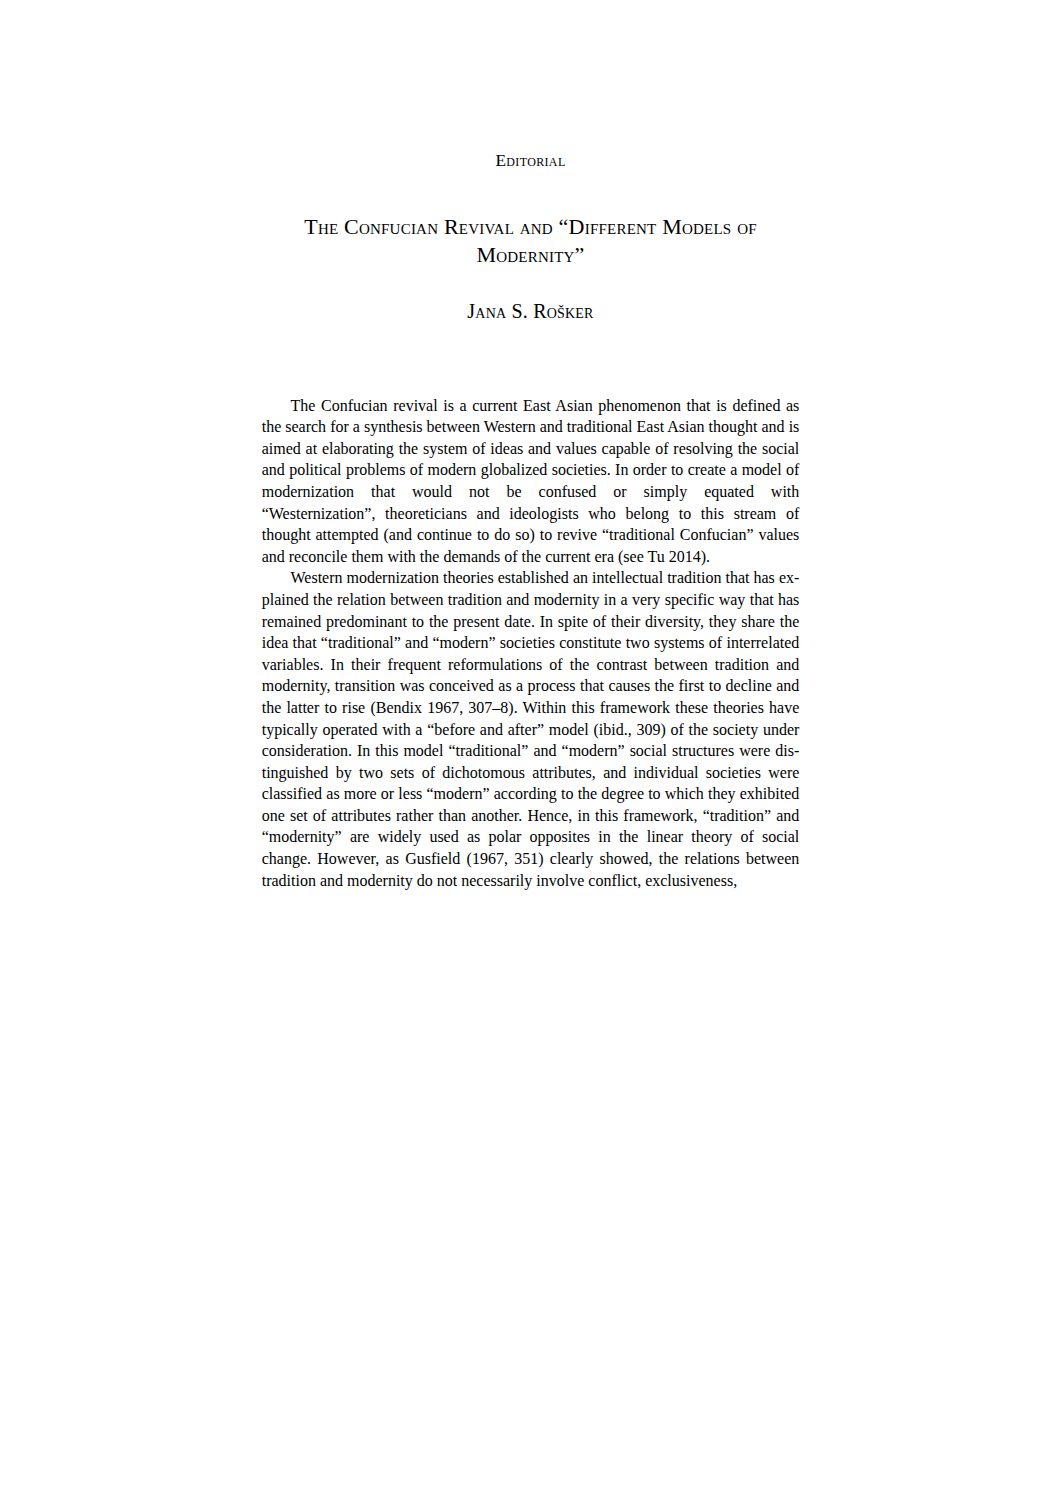Editorial
The Confucian Revival and “Different Models of Modernity”
Jana S. Rošker
The Confucian revival is a current East Asian phenomenon that is defined as the search for a synthesis between Western and traditional East Asian thought and is aimed at elaborating the system of ideas and values capable of resolving the social and political problems of modern globalized societies. In order to create a model of modernization that would not be confused or simply equated with “Westernization”, theoreticians and ideologists who belong to this stream of thought attempted (and continue to do so) to revive “traditional Confucian” values and reconcile them with the demands of the current era (see Tu 2014).
Western modernization theories established an intellectual tradition that has explained the relation between tradition and modernity in a very specific way that has remained predominant to the present date. In spite of their diversity, they share the idea that “traditional” and “modern” societies constitute two systems of interrelated variables. In their frequent reformulations of the contrast between tradition and modernity, transition was conceived as a process that causes the first to decline and the latter to rise (Bendix 1967, 307–8). Within this framework these theories have typically operated with a “before and after” model (ibid., 309) of the society under consideration. In this model “traditional” and “modern” social structures were distinguished by two sets of dichotomous attributes, and individual societies were classified as more or less “modern” according to the degree to which they exhibited one set of attributes rather than another. Hence, in this framework, “tradition” and “modernity” are widely used as polar opposites in the linear theory of social change. However, as Gusfield (1967, 351) clearly showed, the relations between tradition and modernity do not necessarily involve conflict, exclusiveness,